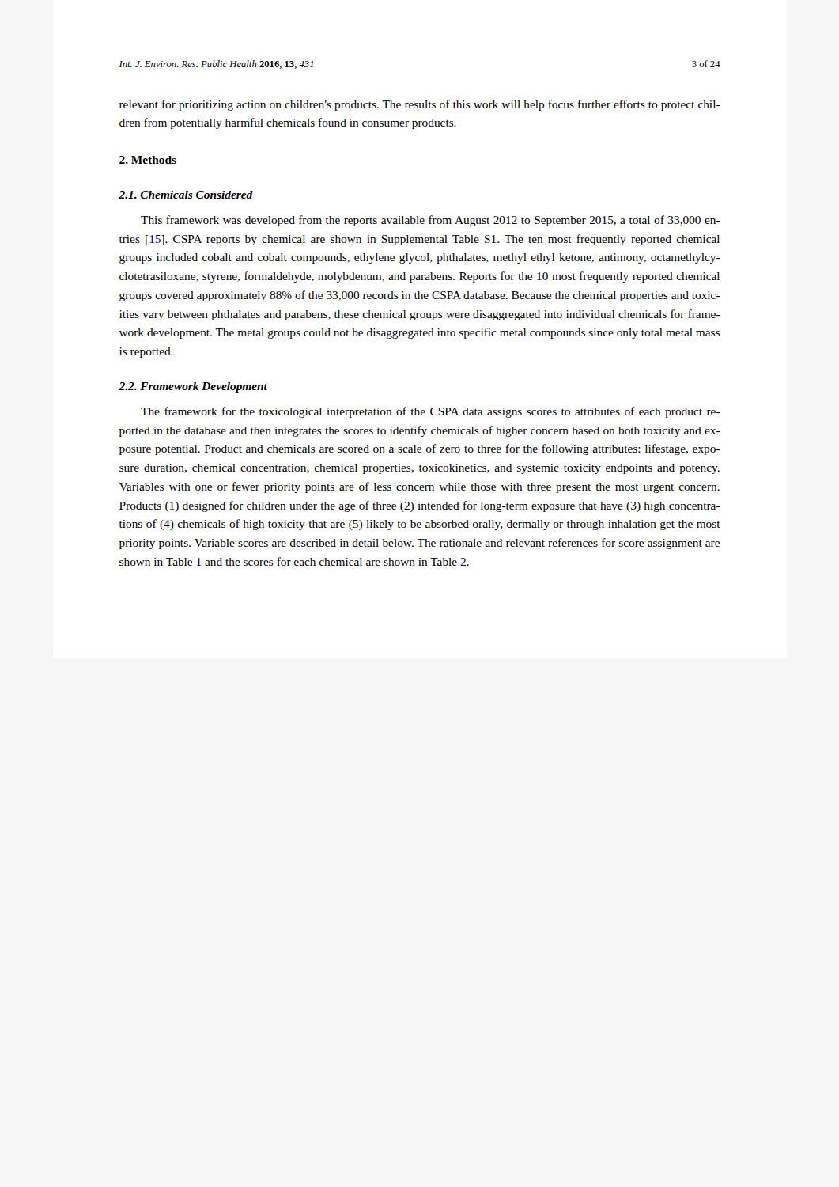Int. J. Environ. Res. Public Health 2016, 13, 431 3 of 24
relevant for prioritizing action on children's products. The results of this work will help focus further efforts to protect children from potentially harmful chemicals found in consumer products.
2. Methods
2.1. Chemicals Considered
This framework was developed from the reports available from August 2012 to September 2015, a total of 33,000 entries [15]. CSPA reports by chemical are shown in Supplemental Table S1. The ten most frequently reported chemical groups included cobalt and cobalt compounds, ethylene glycol, phthalates, methyl ethyl ketone, antimony, octamethylcyclotetrasiloxane, styrene, formaldehyde, molybdenum, and parabens. Reports for the 10 most frequently reported chemical groups covered approximately 88% of the 33,000 records in the CSPA database. Because the chemical properties and toxicities vary between phthalates and parabens, these chemical groups were disaggregated into individual chemicals for framework development. The metal groups could not be disaggregated into specific metal compounds since only total metal mass is reported.
2.2. Framework Development
The framework for the toxicological interpretation of the CSPA data assigns scores to attributes of each product reported in the database and then integrates the scores to identify chemicals of higher concern based on both toxicity and exposure potential. Product and chemicals are scored on a scale of zero to three for the following attributes: lifestage, exposure duration, chemical concentration, chemical properties, toxicokinetics, and systemic toxicity endpoints and potency. Variables with one or fewer priority points are of less concern while those with three present the most urgent concern. Products (1) designed for children under the age of three (2) intended for long-term exposure that have (3) high concentrations of (4) chemicals of high toxicity that are (5) likely to be absorbed orally, dermally or through inhalation get the most priority points. Variable scores are described in detail below. The rationale and relevant references for score assignment are shown in Table 1 and the scores for each chemical are shown in Table 2.